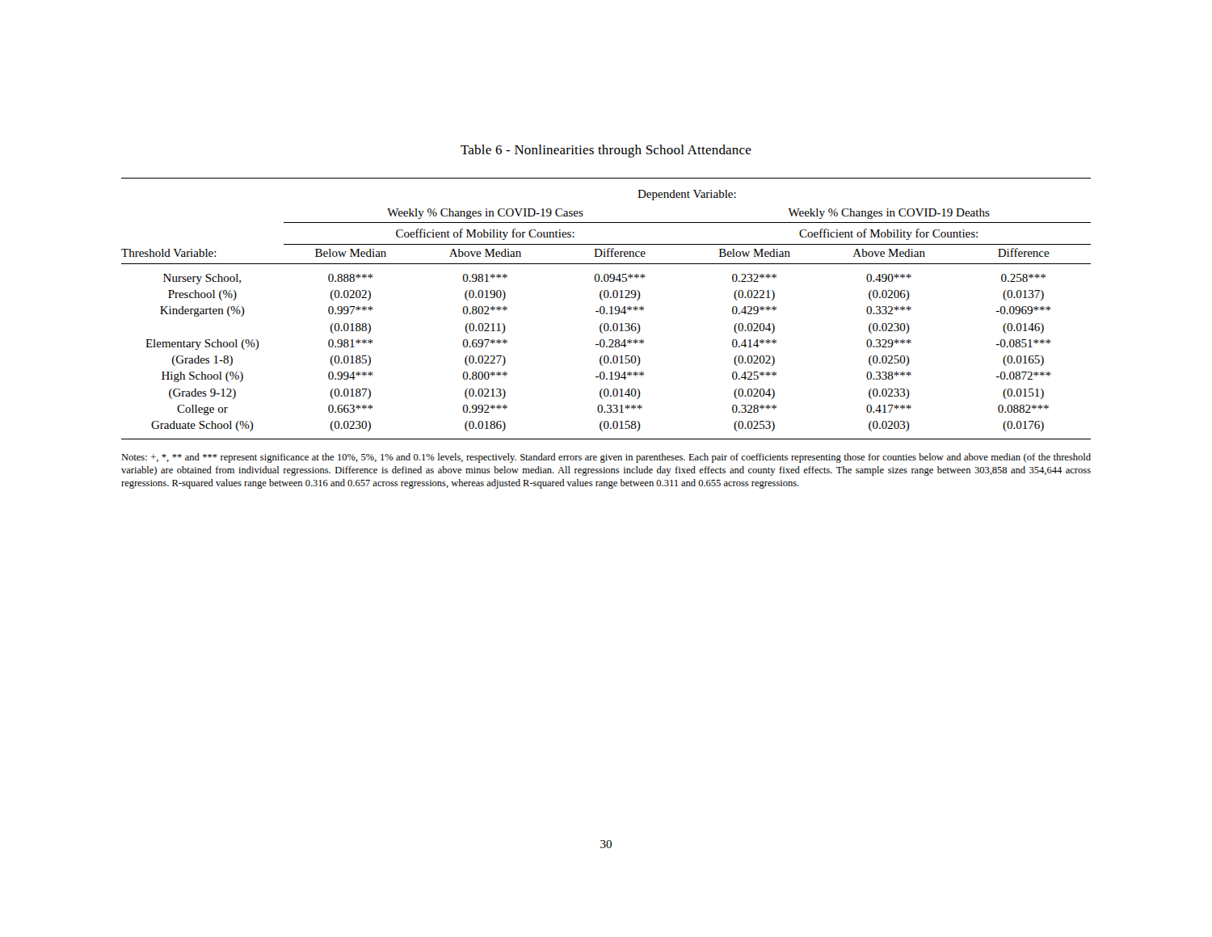Table 6 - Nonlinearities through School Attendance
| | Dependent Variable: |
| | Weekly % Changes in COVID-19 Cases | Weekly % Changes in COVID-19 Deaths |
| | Coefficient of Mobility for Counties: | Coefficient of Mobility for Counties: |
| Threshold Variable: | Below Median | Above Median | Difference | Below Median | Above Median | Difference |
| Nursery School, | 0.888*** | 0.981*** | 0.0945*** | 0.232*** | 0.490*** | 0.258*** |
| Preschool (%) | (0.0202) | (0.0190) | (0.0129) | (0.0221) | (0.0206) | (0.0137) |
| Kindergarten (%) | 0.997*** | 0.802*** | -0.194*** | 0.429*** | 0.332*** | -0.0969*** |
| | (0.0188) | (0.0211) | (0.0136) | (0.0204) | (0.0230) | (0.0146) |
| Elementary School (%) | 0.981*** | 0.697*** | -0.284*** | 0.414*** | 0.329*** | -0.0851*** |
| (Grades 1-8) | (0.0185) | (0.0227) | (0.0150) | (0.0202) | (0.0250) | (0.0165) |
| High School (%) | 0.994*** | 0.800*** | -0.194*** | 0.425*** | 0.338*** | -0.0872*** |
| (Grades 9-12) | (0.0187) | (0.0213) | (0.0140) | (0.0204) | (0.0233) | (0.0151) |
| College or | 0.663*** | 0.992*** | 0.331*** | 0.328*** | 0.417*** | 0.0882*** |
| Graduate School (%) | (0.0230) | (0.0186) | (0.0158) | (0.0253) | (0.0203) | (0.0176) |
Notes: +, *, ** and *** represent significance at the 10%, 5%, 1% and 0.1% levels, respectively. Standard errors are given in parentheses. Each pair of coefficients representing those for counties below and above median (of the threshold variable) are obtained from individual regressions. Difference is defined as above minus below median. All regressions include day fixed effects and county fixed effects. The sample sizes range between 303,858 and 354,644 across regressions. R-squared values range between 0.316 and 0.657 across regressions, whereas adjusted R-squared values range between 0.311 and 0.655 across regressions.
30